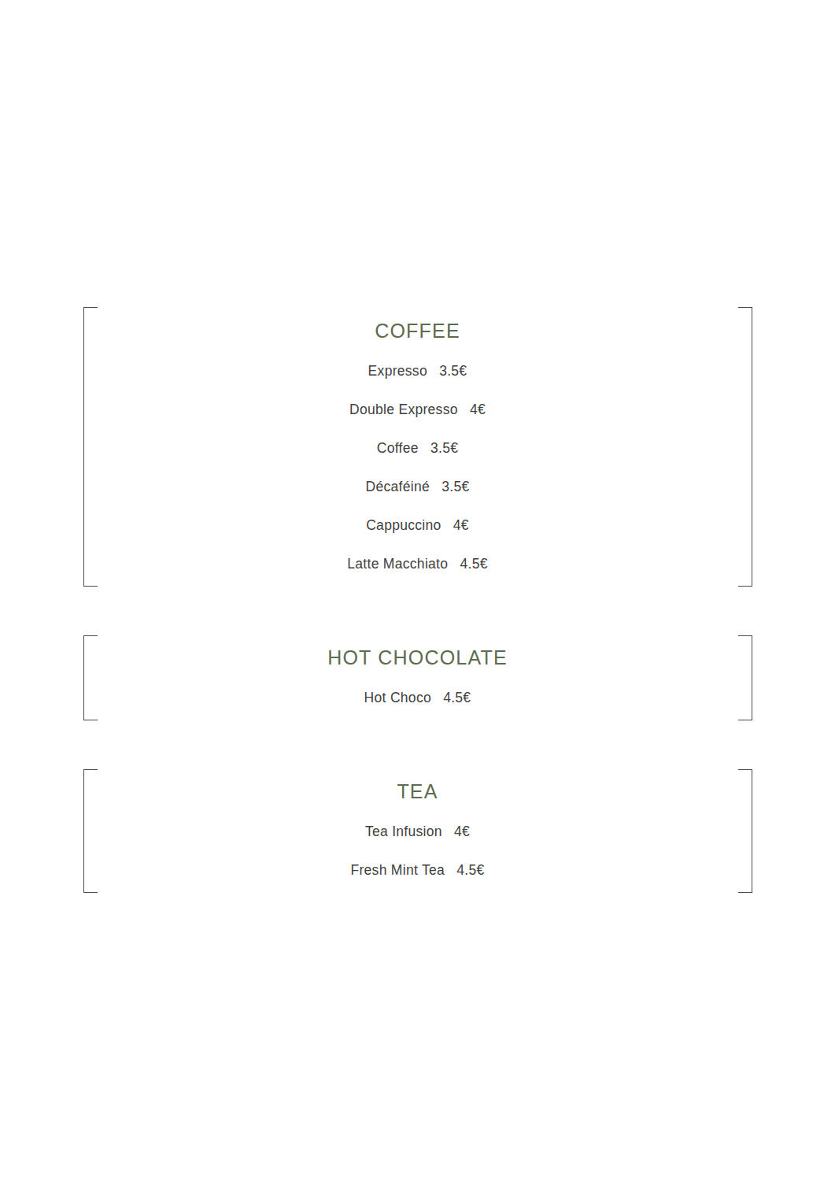COFFEE
Expresso 3.5€
Double Expresso 4€
Coffee 3.5€
Décaféiné 3.5€
Cappuccino 4€
Latte Macchiato 4.5€
HOT CHOCOLATE
Hot Choco 4.5€
TEA
Tea Infusion 4€
Fresh Mint Tea 4.5€